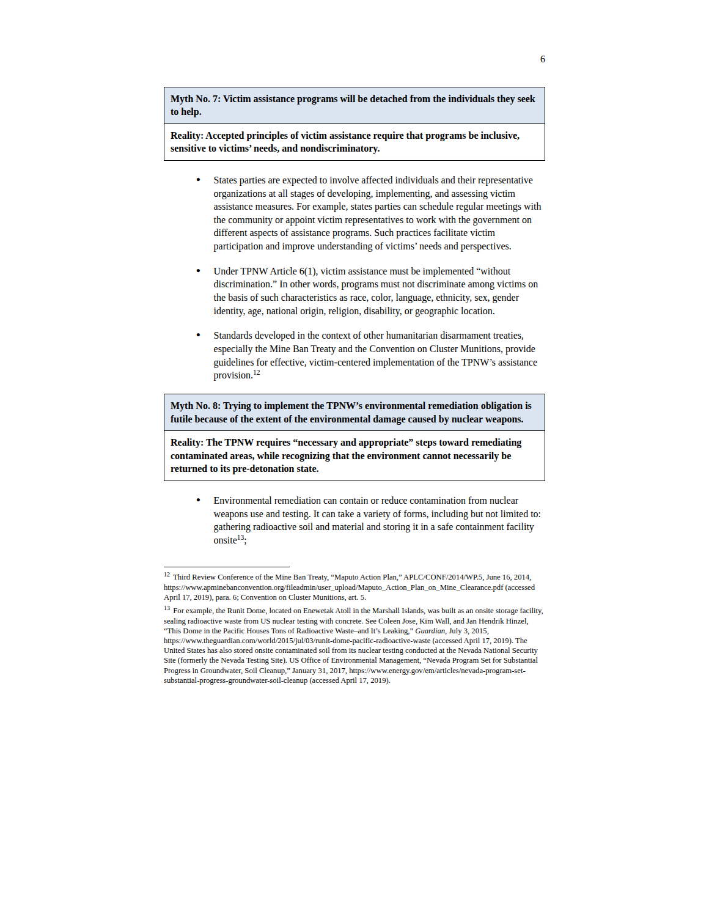6
Myth No. 7: Victim assistance programs will be detached from the individuals they seek to help.
Reality: Accepted principles of victim assistance require that programs be inclusive, sensitive to victims’ needs, and nondiscriminatory.
States parties are expected to involve affected individuals and their representative organizations at all stages of developing, implementing, and assessing victim assistance measures. For example, states parties can schedule regular meetings with the community or appoint victim representatives to work with the government on different aspects of assistance programs. Such practices facilitate victim participation and improve understanding of victims’ needs and perspectives.
Under TPNW Article 6(1), victim assistance must be implemented “without discrimination.” In other words, programs must not discriminate among victims on the basis of such characteristics as race, color, language, ethnicity, sex, gender identity, age, national origin, religion, disability, or geographic location.
Standards developed in the context of other humanitarian disarmament treaties, especially the Mine Ban Treaty and the Convention on Cluster Munitions, provide guidelines for effective, victim-centered implementation of the TPNW’s assistance provision.12
Myth No. 8: Trying to implement the TPNW’s environmental remediation obligation is futile because of the extent of the environmental damage caused by nuclear weapons.
Reality: The TPNW requires “necessary and appropriate” steps toward remediating contaminated areas, while recognizing that the environment cannot necessarily be returned to its pre-detonation state.
Environmental remediation can contain or reduce contamination from nuclear weapons use and testing. It can take a variety of forms, including but not limited to: gathering radioactive soil and material and storing it in a safe containment facility onsite13;
12 Third Review Conference of the Mine Ban Treaty, “Maputo Action Plan,” APLC/CONF/2014/WP.5, June 16, 2014, https://www.apminebanconvention.org/fileadmin/user_upload/Maputo_Action_Plan_on_Mine_Clearance.pdf (accessed April 17, 2019), para. 6; Convention on Cluster Munitions, art. 5.
13 For example, the Runit Dome, located on Enewetak Atoll in the Marshall Islands, was built as an onsite storage facility, sealing radioactive waste from US nuclear testing with concrete. See Coleen Jose, Kim Wall, and Jan Hendrik Hinzel, “This Dome in the Pacific Houses Tons of Radioactive Waste–and It’s Leaking,” Guardian, July 3, 2015, https://www.theguardian.com/world/2015/jul/03/runit-dome-pacific-radioactive-waste (accessed April 17, 2019). The United States has also stored onsite contaminated soil from its nuclear testing conducted at the Nevada National Security Site (formerly the Nevada Testing Site). US Office of Environmental Management, “Nevada Program Set for Substantial Progress in Groundwater, Soil Cleanup,” January 31, 2017, https://www.energy.gov/em/articles/nevada-program-set-substantial-progress-groundwater-soil-cleanup (accessed April 17, 2019).